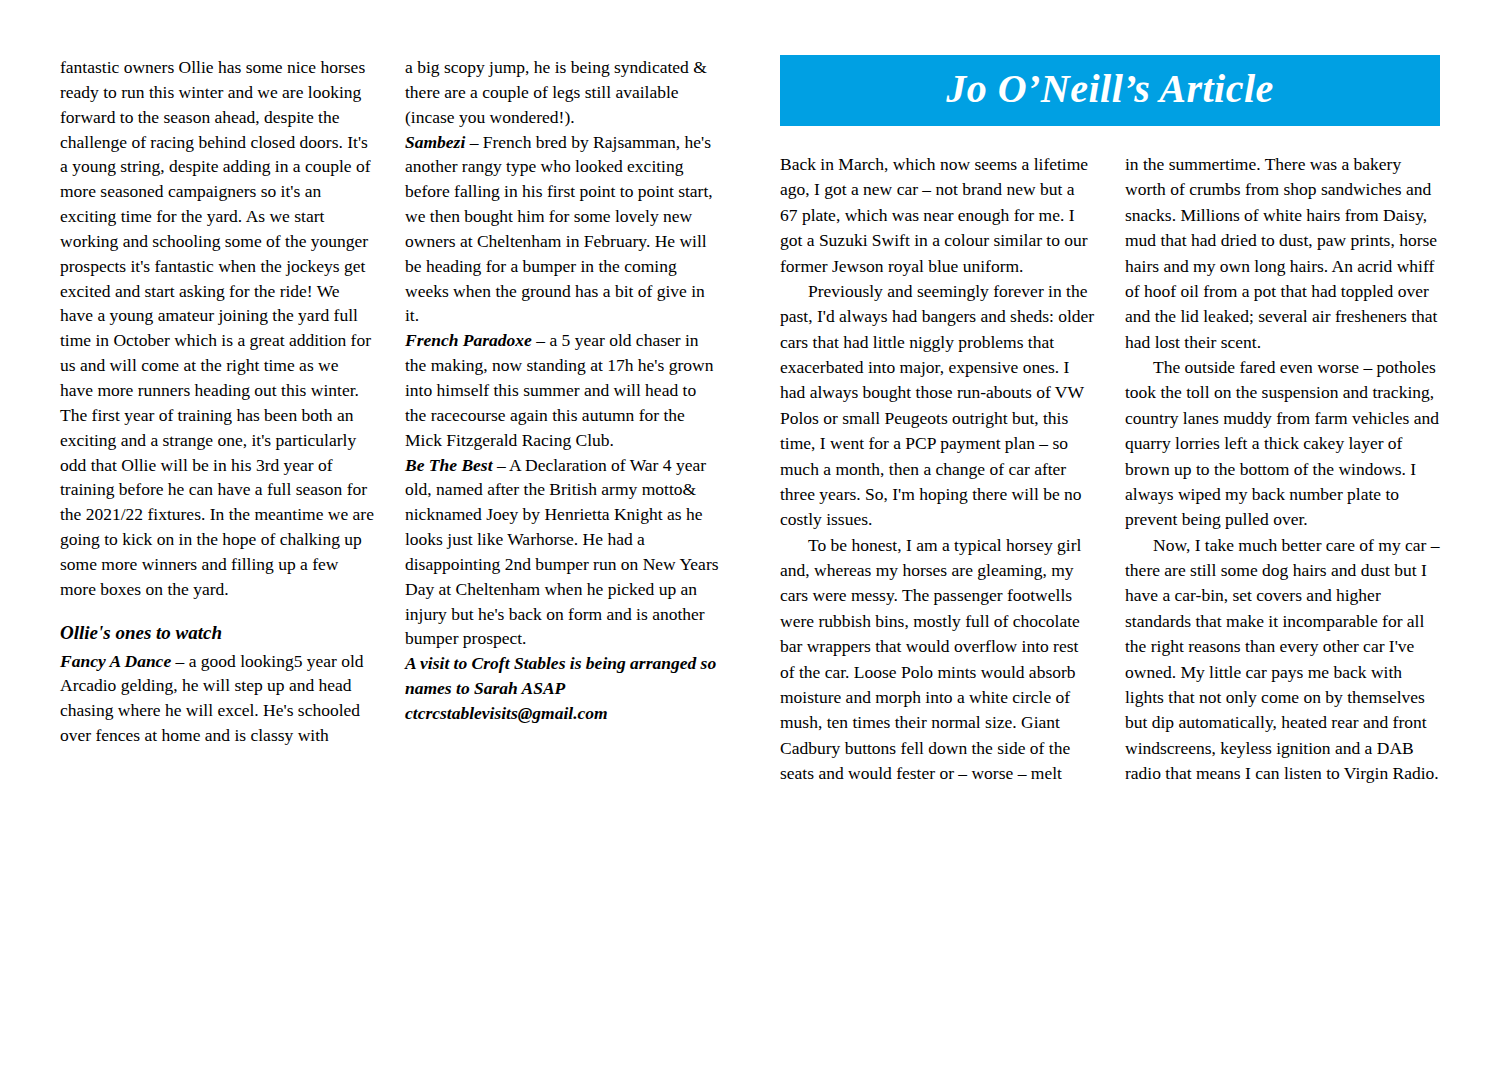fantastic owners Ollie has some nice horses ready to run this winter and we are looking forward to the season ahead, despite the challenge of racing behind closed doors. It's a young string, despite adding in a couple of more seasoned campaigners so it's an exciting time for the yard. As we start working and schooling some of the younger prospects it's fantastic when the jockeys get excited and start asking for the ride! We have a young amateur joining the yard full time in October which is a great addition for us and will come at the right time as we have more runners heading out this winter.
The first year of training has been both an exciting and a strange one, it's particularly odd that Ollie will be in his 3rd year of training before he can have a full season for the 2021/22 fixtures. In the meantime we are going to kick on in the hope of chalking up some more winners and filling up a few more boxes on the yard.
Ollie's ones to watch
Fancy A Dance – a good looking5 year old Arcadio gelding, he will step up and head chasing where he will excel. He's schooled over fences at home and is classy with
a big scopy jump, he is being syndicated & there are a couple of legs still available (incase you wondered!).
Sambezi – French bred by Rajsamman, he's another rangy type who looked exciting before falling in his first point to point start, we then bought him for some lovely new owners at Cheltenham in February. He will be heading for a bumper in the coming weeks when the ground has a bit of give in it.
French Paradoxe – a 5 year old chaser in the making, now standing at 17h he's grown into himself this summer and will head to the racecourse again this autumn for the Mick Fitzgerald Racing Club.
Be The Best – A Declaration of War 4 year old, named after the British army motto& nicknamed Joey by Henrietta Knight as he looks just like Warhorse. He had a disappointing 2nd bumper run on New Years Day at Cheltenham when he picked up an injury but he's back on form and is another bumper prospect.
A visit to Croft Stables is being arranged so names to Sarah ASAP ctcrcstablevisits@gmail.com
Jo O’Neill’s Article
Back in March, which now seems a lifetime ago, I got a new car – not brand new but a 67 plate, which was near enough for me. I got a Suzuki Swift in a colour similar to our former Jewson royal blue uniform.
Previously and seemingly forever in the past, I'd always had bangers and sheds: older cars that had little niggly problems that exacerbated into major, expensive ones. I had always bought those run-abouts of VW Polos or small Peugeots outright but, this time, I went for a PCP payment plan – so much a month, then a change of car after three years. So, I'm hoping there will be no costly issues.
To be honest, I am a typical horsey girl and, whereas my horses are gleaming, my cars were messy. The passenger footwells were rubbish bins, mostly full of chocolate bar wrappers that would overflow into rest of the car. Loose Polo mints would absorb moisture and morph into a white circle of mush, ten times their normal size. Giant Cadbury buttons fell down the side of the seats and would fester or – worse – melt
in the summertime. There was a bakery worth of crumbs from shop sandwiches and snacks. Millions of white hairs from Daisy, mud that had dried to dust, paw prints, horse hairs and my own long hairs. An acrid whiff of hoof oil from a pot that had toppled over and the lid leaked; several air fresheners that had lost their scent.
The outside fared even worse – potholes took the toll on the suspension and tracking, country lanes muddy from farm vehicles and quarry lorries left a thick cakey layer of brown up to the bottom of the windows. I always wiped my back number plate to prevent being pulled over.
Now, I take much better care of my car – there are still some dog hairs and dust but I have a car-bin, set covers and higher standards that make it incomparable for all the right reasons than every other car I've owned. My little car pays me back with lights that not only come on by themselves but dip automatically, heated rear and front windscreens, keyless ignition and a DAB radio that means I can listen to Virgin Radio.